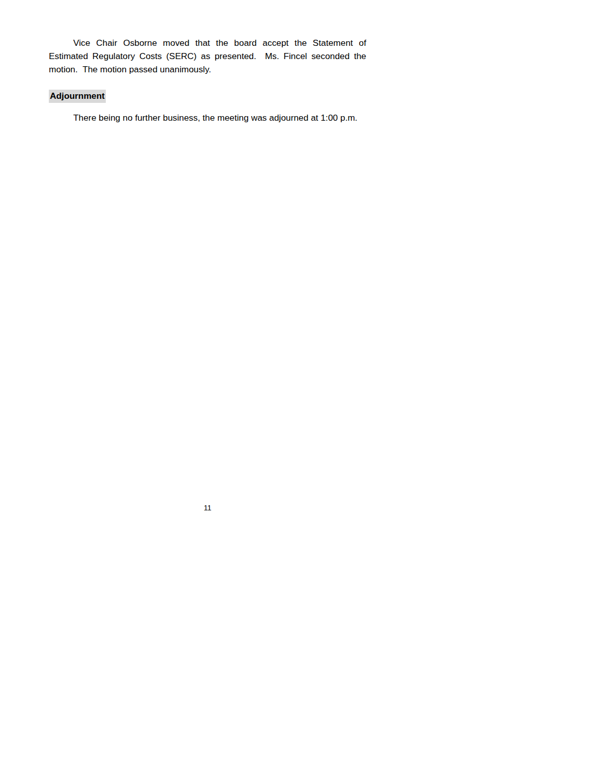Vice Chair Osborne moved that the board accept the Statement of Estimated Regulatory Costs (SERC) as presented. Ms. Fincel seconded the motion. The motion passed unanimously.
Adjournment
There being no further business, the meeting was adjourned at 1:00 p.m.
11